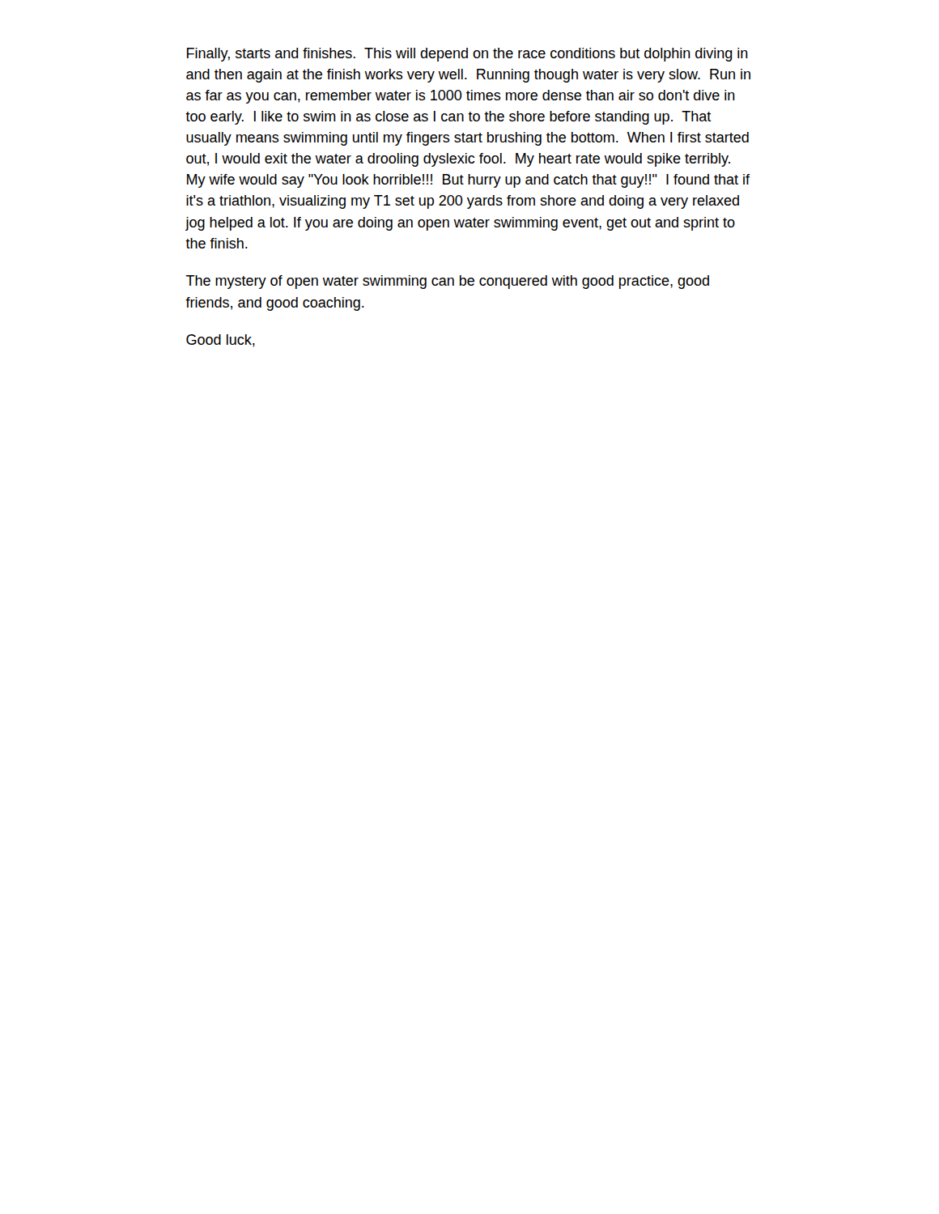Finally, starts and finishes. This will depend on the race conditions but dolphin diving in and then again at the finish works very well. Running though water is very slow. Run in as far as you can, remember water is 1000 times more dense than air so don't dive in too early. I like to swim in as close as I can to the shore before standing up. That usually means swimming until my fingers start brushing the bottom. When I first started out, I would exit the water a drooling dyslexic fool. My heart rate would spike terribly. My wife would say "You look horrible!!! But hurry up and catch that guy!!" I found that if it's a triathlon, visualizing my T1 set up 200 yards from shore and doing a very relaxed jog helped a lot. If you are doing an open water swimming event, get out and sprint to the finish.
The mystery of open water swimming can be conquered with good practice, good friends, and good coaching.
Good luck,